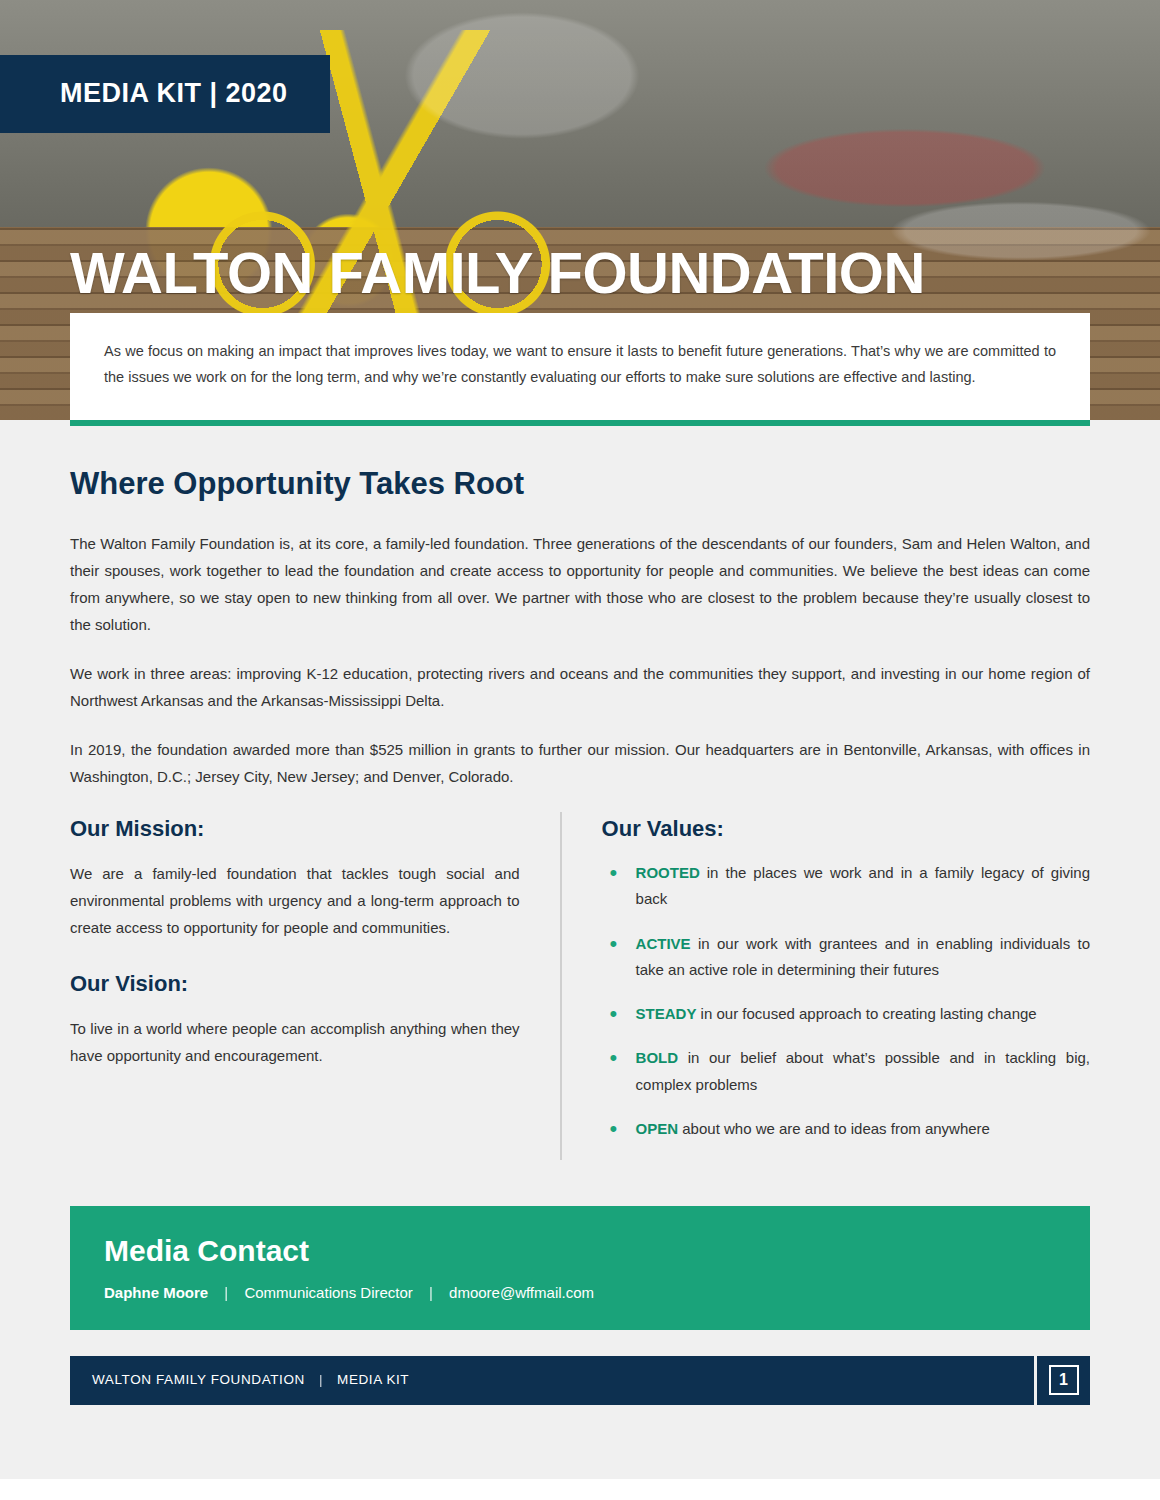MEDIA KIT | 2020
WALTON FAMILY FOUNDATION
As we focus on making an impact that improves lives today, we want to ensure it lasts to benefit future generations. That’s why we are committed to the issues we work on for the long term, and why we’re constantly evaluating our efforts to make sure solutions are effective and lasting.
Where Opportunity Takes Root
The Walton Family Foundation is, at its core, a family-led foundation. Three generations of the descendants of our founders, Sam and Helen Walton, and their spouses, work together to lead the foundation and create access to opportunity for people and communities. We believe the best ideas can come from anywhere, so we stay open to new thinking from all over. We partner with those who are closest to the problem because they’re usually closest to the solution.
We work in three areas: improving K-12 education, protecting rivers and oceans and the communities they support, and investing in our home region of Northwest Arkansas and the Arkansas-Mississippi Delta.
In 2019, the foundation awarded more than $525 million in grants to further our mission. Our headquarters are in Bentonville, Arkansas, with offices in Washington, D.C.; Jersey City, New Jersey; and Denver, Colorado.
Our Mission:
We are a family-led foundation that tackles tough social and environmental problems with urgency and a long-term approach to create access to opportunity for people and communities.
Our Vision:
To live in a world where people can accomplish anything when they have opportunity and encouragement.
Our Values:
ROOTED in the places we work and in a family legacy of giving back
ACTIVE in our work with grantees and in enabling individuals to take an active role in determining their futures
STEADY in our focused approach to creating lasting change
BOLD in our belief about what’s possible and in tackling big, complex problems
OPEN about who we are and to ideas from anywhere
Media Contact
Daphne Moore | Communications Director | dmoore@wffmail.com
WALTON FAMILY FOUNDATION | MEDIA KIT
1